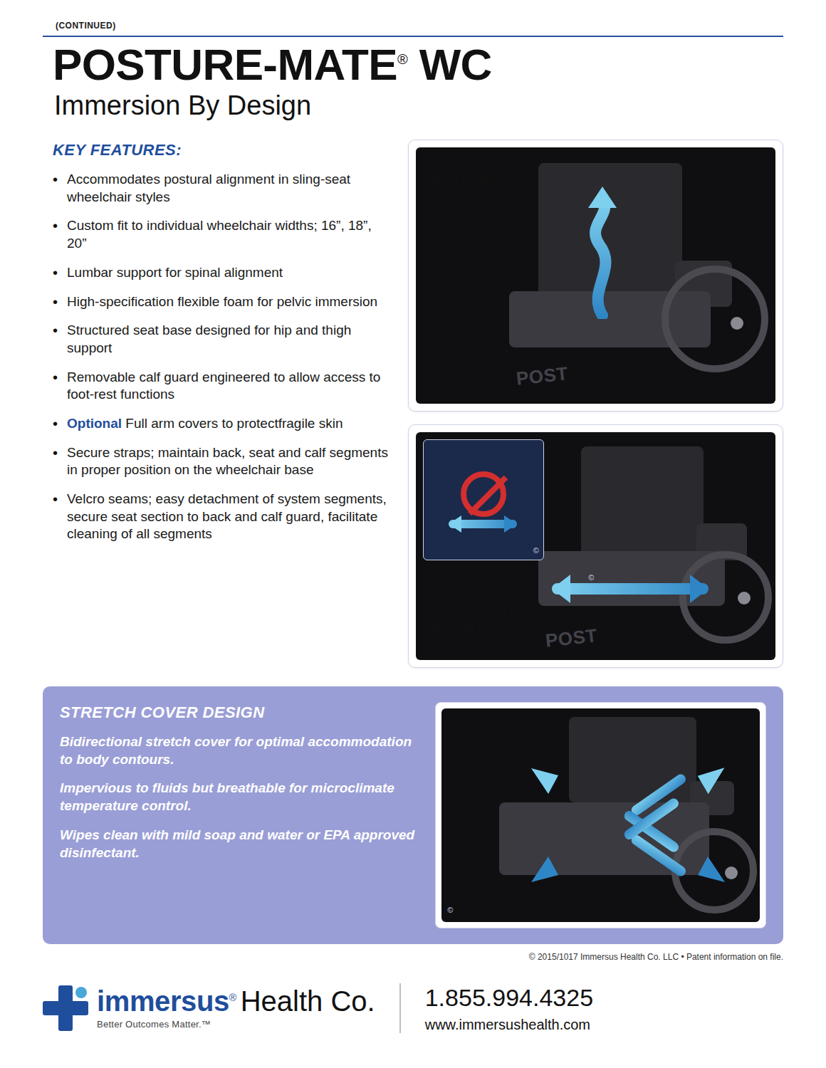(CONTINUED)
Posture-Mate® WC
Immersion By Design
KEY FEATURES:
Accommodates postural alignment in sling-seat wheelchair styles
Custom fit to individual wheelchair widths; 16”, 18”, 20”
Lumbar support for spinal alignment
High-specification flexible foam for pelvic immersion
Structured seat base designed for hip and thigh support
Removable calf guard engineered to allow access to foot-rest functions
Optional Full arm covers to protectfragile skin
Secure straps; maintain back, seat and calf segments in proper position on the wheelchair base
Velcro seams; easy detachment of system segments, secure seat section to back and calf guard, facilitate cleaning of all segments
POST
Lumbar support for
spinal alignment
POST
©
Sling seats create
postural deviations
Structured seat base
designed for hip
and thigh support
©
STRETCH COVER DESIGN
Bidirectional stretch cover for optimal accommodation to body contours.
Impervious to fluids but breathable for microclimate temperature control.
Wipes clean with mild soap and water or EPA approved disinfectant.
©
© 2015/1017 Immersus Health Co. LLC • Patent information on file.
immersus®Health Co.
Better Outcomes Matter.™
1.855.994.4325
www.immersushealth.com